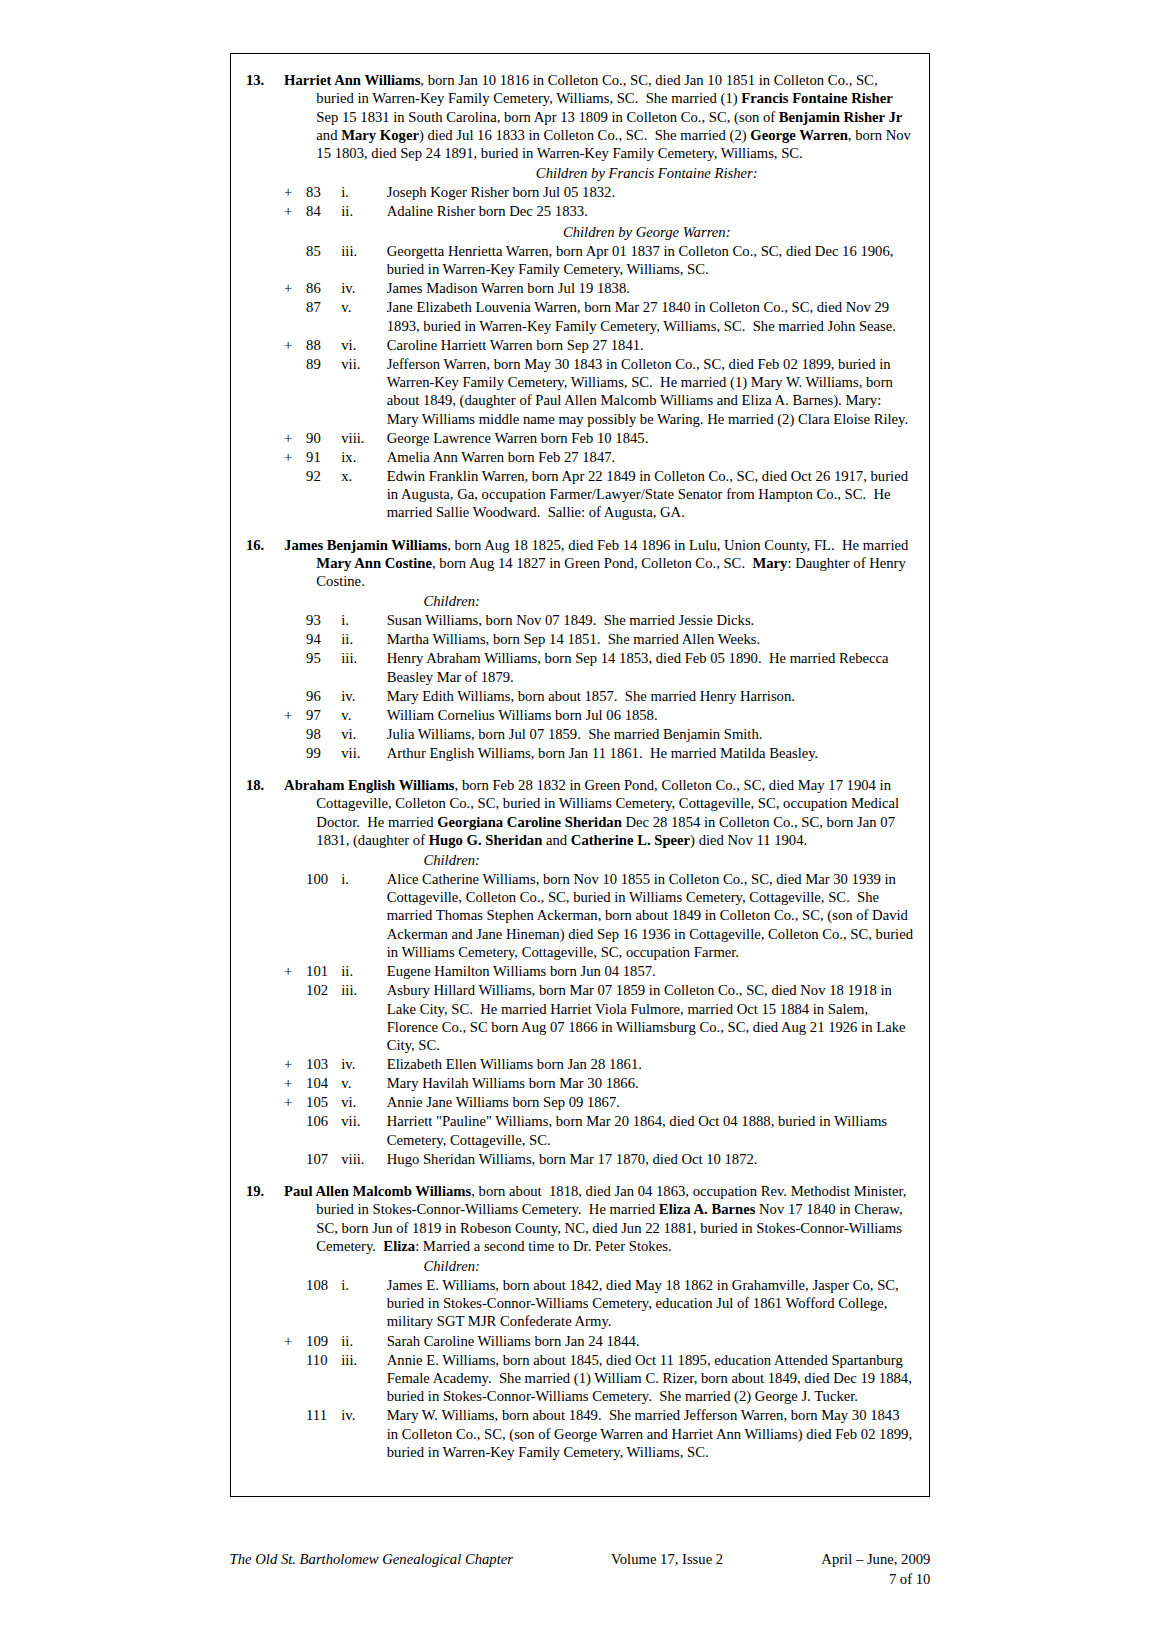13.
Harriet Ann Williams, born Jan 10 1816 in Colleton Co., SC, died Jan 10 1851 in Colleton Co., SC, buried in Warren-Key Family Cemetery, Williams, SC. She married (1) Francis Fontaine Risher Sep 15 1831 in South Carolina, born Apr 13 1809 in Colleton Co., SC, (son of Benjamin Risher Jr and Mary Koger) died Jul 16 1833 in Colleton Co., SC. She married (2) George Warren, born Nov 15 1803, died Sep 24 1891, buried in Warren-Key Family Cemetery, Williams, SC.
Children by Francis Fontaine Risher:
| + | 83 | i. | Joseph Koger Risher born Jul 05 1832. |
| + | 84 | ii. | Adaline Risher born Dec 25 1833. |
Children by George Warren:
| | 85 | iii. | Georgetta Henrietta Warren, born Apr 01 1837 in Colleton Co., SC, died Dec 16 1906, buried in Warren-Key Family Cemetery, Williams, SC. |
| + | 86 | iv. | James Madison Warren born Jul 19 1838. |
| | 87 | v. | Jane Elizabeth Louvenia Warren, born Mar 27 1840 in Colleton Co., SC, died Nov 29 1893, buried in Warren-Key Family Cemetery, Williams, SC. She married John Sease. |
| + | 88 | vi. | Caroline Harriett Warren born Sep 27 1841. |
| | 89 | vii. | Jefferson Warren, born May 30 1843 in Colleton Co., SC, died Feb 02 1899, buried in Warren-Key Family Cemetery, Williams, SC. He married (1) Mary W. Williams, born about 1849, (daughter of Paul Allen Malcomb Williams and Eliza A. Barnes). Mary: Mary Williams middle name may possibly be Waring. He married (2) Clara Eloise Riley. |
| + | 90 | viii. | George Lawrence Warren born Feb 10 1845. |
| + | 91 | ix. | Amelia Ann Warren born Feb 27 1847. |
| | 92 | x. | Edwin Franklin Warren, born Apr 22 1849 in Colleton Co., SC, died Oct 26 1917, buried in Augusta, Ga, occupation Farmer/Lawyer/State Senator from Hampton Co., SC. He married Sallie Woodward. Sallie: of Augusta, GA. |
16.
James Benjamin Williams, born Aug 18 1825, died Feb 14 1896 in Lulu, Union County, FL. He married Mary Ann Costine, born Aug 14 1827 in Green Pond, Colleton Co., SC. Mary: Daughter of Henry Costine.
Children:
| | 93 | i. | Susan Williams, born Nov 07 1849. She married Jessie Dicks. |
| | 94 | ii. | Martha Williams, born Sep 14 1851. She married Allen Weeks. |
| | 95 | iii. | Henry Abraham Williams, born Sep 14 1853, died Feb 05 1890. He married Rebecca Beasley Mar of 1879. |
| | 96 | iv. | Mary Edith Williams, born about 1857. She married Henry Harrison. |
| + | 97 | v. | William Cornelius Williams born Jul 06 1858. |
| | 98 | vi. | Julia Williams, born Jul 07 1859. She married Benjamin Smith. |
| | 99 | vii. | Arthur English Williams, born Jan 11 1861. He married Matilda Beasley. |
18.
Abraham English Williams, born Feb 28 1832 in Green Pond, Colleton Co., SC, died May 17 1904 in Cottageville, Colleton Co., SC, buried in Williams Cemetery, Cottageville, SC, occupation Medical Doctor. He married Georgiana Caroline Sheridan Dec 28 1854 in Colleton Co., SC, born Jan 07 1831, (daughter of Hugo G. Sheridan and Catherine L. Speer) died Nov 11 1904.
Children:
| | 100 | i. | Alice Catherine Williams, born Nov 10 1855 in Colleton Co., SC, died Mar 30 1939 in Cottageville, Colleton Co., SC, buried in Williams Cemetery, Cottageville, SC. She married Thomas Stephen Ackerman, born about 1849 in Colleton Co., SC, (son of David Ackerman and Jane Hineman) died Sep 16 1936 in Cottageville, Colleton Co., SC, buried in Williams Cemetery, Cottageville, SC, occupation Farmer. |
| + | 101 | ii. | Eugene Hamilton Williams born Jun 04 1857. |
| | 102 | iii. | Asbury Hillard Williams, born Mar 07 1859 in Colleton Co., SC, died Nov 18 1918 in Lake City, SC. He married Harriet Viola Fulmore, married Oct 15 1884 in Salem, Florence Co., SC born Aug 07 1866 in Williamsburg Co., SC, died Aug 21 1926 in Lake City, SC. |
| + | 103 | iv. | Elizabeth Ellen Williams born Jan 28 1861. |
| + | 104 | v. | Mary Havilah Williams born Mar 30 1866. |
| + | 105 | vi. | Annie Jane Williams born Sep 09 1867. |
| | 106 | vii. | Harriett "Pauline" Williams, born Mar 20 1864, died Oct 04 1888, buried in Williams Cemetery, Cottageville, SC. |
| | 107 | viii. | Hugo Sheridan Williams, born Mar 17 1870, died Oct 10 1872. |
19.
Paul Allen Malcomb Williams, born about 1818, died Jan 04 1863, occupation Rev. Methodist Minister, buried in Stokes-Connor-Williams Cemetery. He married Eliza A. Barnes Nov 17 1840 in Cheraw, SC, born Jun of 1819 in Robeson County, NC, died Jun 22 1881, buried in Stokes-Connor-Williams Cemetery. Eliza: Married a second time to Dr. Peter Stokes.
Children:
| | 108 | i. | James E. Williams, born about 1842, died May 18 1862 in Grahamville, Jasper Co, SC, buried in Stokes-Connor-Williams Cemetery, education Jul of 1861 Wofford College, military SGT MJR Confederate Army. |
| + | 109 | ii. | Sarah Caroline Williams born Jan 24 1844. |
| | 110 | iii. | Annie E. Williams, born about 1845, died Oct 11 1895, education Attended Spartanburg Female Academy. She married (1) William C. Rizer, born about 1849, died Dec 19 1884, buried in Stokes-Connor-Williams Cemetery. She married (2) George J. Tucker. |
| | 111 | iv. | Mary W. Williams, born about 1849. She married Jefferson Warren, born May 30 1843 in Colleton Co., SC, (son of George Warren and Harriet Ann Williams) died Feb 02 1899, buried in Warren-Key Family Cemetery, Williams, SC. |
The Old St. Bartholomew Genealogical Chapter
Volume 17, Issue 2
April – June, 2009
7 of 10